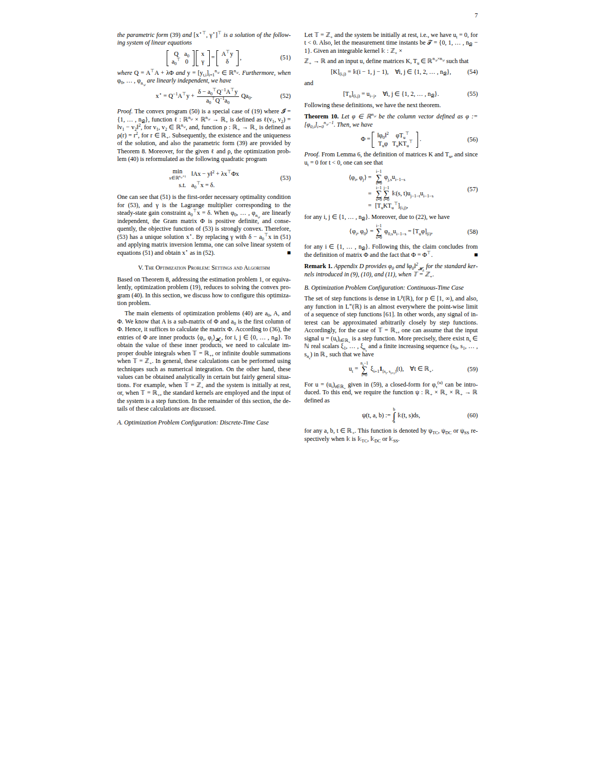7
the parametric form (39) and [x⋆⊤, γ⋆]⊤ is a solution of the following system of linear equations
| Q | a 0 |
| a 0 ⊤ | 0 |
| x |
| γ |
=
| A ⊤ y |
| δ |
, (51)
where Q = A⊤A + λΦ and y = [yt,i]i=1n𝒟 ∈ ℝn𝒟. Furthermore, when φ0, … , φn𝒟 are linearly independent, we have
x⋆ = Q−1A⊤y + δ − a0⊤Q−1A⊤y a0⊤Q−1a0 Qa0. (52)
Proof. The convex program (50) is a special case of (19) where 𝓘 = {1, … , n𝒟}, function ℓ : ℝn𝒟 × ℝn𝒟 → ℝ+ is defined as ℓ(v1, v2) = ‖v1 − v2‖2, for v1, v2 ∈ ℝn𝒟, and, function ρ : ℝ+ → ℝ+ is defined as ρ(r) = r2, for r ∈ ℝ+. Subsequently, the existence and the uniqueness of the solution, and also the parametric form (39) are provided by Theorem 8. Moreover, for the given ℓ and ρ, the optimization problem (40) is reformulated as the following quadratic program
| min x∈ℝ n 𝒟 +1 | ‖Ax − y‖ 2 + λx ⊤ Φx |
| s.t. | a 0 ⊤ x = δ. |
(53)
One can see that (51) is the first-order necessary optimality condition for (53), and γ is the Lagrange multiplier corresponding to the steady-state gain constraint a0⊤x = δ. When φ0, … , φn𝒟 are linearly independent, the Gram matrix Φ is positive definite, and consequently, the objective function of (53) is strongly convex. Therefore, (53) has a unique solution x⋆. By replacing γ with δ − a0⊤x in (51) and applying matrix inversion lemma, one can solve linear system of equations (51) and obtain x⋆ as in (52). ■
V. The Optimization Problem: Settings and Algorithm
Based on Theorem 8, addressing the estimation problem 1, or equivalently, optimization problem (19), reduces to solving the convex program (40). In this section, we discuss how to configure this optimization problem.
The main elements of optimization problems (40) are a0, A, and Φ. We know that A is a sub-matrix of Φ and a0 is the first column of Φ. Hence, it suffices to calculate the matrix Φ. According to (36), the entries of Φ are inner products ⟨φi, φj⟩𝓗𝕜, for i, j ∈ {0, … , n𝒟}. To obtain the value of these inner products, we need to calculate improper double integrals when 𝕋 = ℝ+, or infinite double summations when 𝕋 = ℤ+. In general, these calculations can be performed using techniques such as numerical integration. On the other hand, these values can be obtained analytically in certain but fairly general situations. For example, when 𝕋 = ℤ+ and the system is initially at rest, or, when 𝕋 = ℝ+, the standard kernels are employed and the input of the system is a step function. In the remainder of this section, the details of these calculations are discussed.
A. Optimization Problem Configuration: Discrete-Time Case
Let 𝕋 = ℤ+ and the system be initially at rest, i.e., we have ut = 0, for t < 0. Also, let the measurement time instants be 𝒯 = {0, 1, … , n𝒟 − 1}. Given an integrable kernel 𝕜 : ℤ+ ×
ℤ+ → ℝ and an input u, define matrices K, Tu ∈ ℝn𝒟×n𝒟 such that
[K](i,j) = 𝕜(i − 1, j − 1), ∀i, j ∈ {1, 2, … , n𝒟}, (54)
and
[Tu](i,j) = ui−j, ∀i, j ∈ {1, 2, … , n𝒟}. (55)
Following these definitions, we have the next theorem.
Theorem 10. Let φ ∈ ℝn𝒟 be the column vector defined as φ := [φ0,i]i=0n𝒟−1. Then, we have
Φ =
| ‖φ 0 ‖ 2 | φT u ⊤ |
| T u φ | T u KT u ⊤ |
. (56)
Proof. From Lemma 6, the definition of matrices K and Tu, and since ut = 0 for t < 0, one can see that
| ⟨φ i , φ j ⟩ = | i−1 ∑ s=0 φ j,s u i−1−s |
| = | i−1 ∑ s=0 j−1 ∑ t=0 𝕜(s, t)u j−1−t u i−1−s |
| = | [T u KT u ⊤ ] (i,j) , |
(57)
for any i, j ∈ {1, … , n𝒟}. Moreover, due to (22), we have
⟨φi, φ0⟩ = i−1∑s=0 φ0,sui−1−s = [Tuφ](i), (58)
for any i ∈ {1, … , n𝒟}. Following this, the claim concludes from the definition of matrix Φ and the fact that Φ = Φ⊤. ■
Remark 1. Appendix D provides φ0 and ‖φ0‖2𝓗𝕜 for the standard kernels introduced in (9), (10), and (11), when 𝕋 = ℤ+.
B. Optimization Problem Configuration: Continuous-Time Case
The set of step functions is dense in Lp(ℝ), for p ∈ [1, ∞), and also, any function in L∞(ℝ) is an almost everywhere the point-wise limit of a sequence of step functions [61]. In other words, any signal of interest can be approximated arbitrarily closely by step functions. Accordingly, for the case of 𝕋 = ℝ+, one can assume that the input signal u = (ut)t∈ℝ+ is a step function. More precisely, there exist ns ∈ ℕ real scalars ξ1, … , ξns and a finite increasing sequence (s0, s1, … , sns) in ℝ+ such that we have
ut = ns−1∑i=0 ξi+11[si, si+1)(t), ∀t ∈ ℝ+. (59)
For u = (ut)t∈ℝ+ given in (59), a closed-form for φτ(u) can be introduced. To this end, we require the function ψ : ℝ+ × ℝ+ × ℝ+ → ℝ defined as
ψ(t, a, b) := b∫a 𝕜(t, s)ds, (60)
for any a, b, t ∈ ℝ+. This function is denoted by ψTC, ψDC or ψSS respectively when 𝕜 is 𝕜TC, 𝕜DC or 𝕜SS.